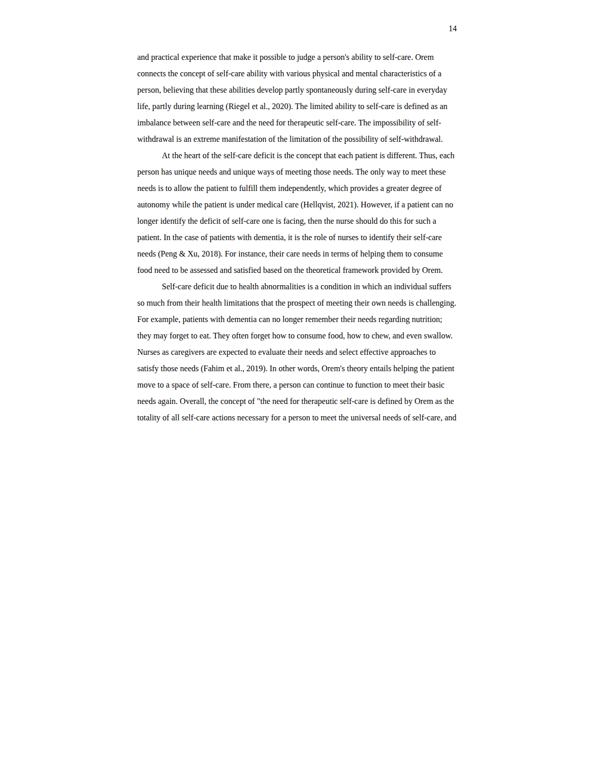14
and practical experience that make it possible to judge a person's ability to self-care. Orem connects the concept of self-care ability with various physical and mental characteristics of a person, believing that these abilities develop partly spontaneously during self-care in everyday life, partly during learning (Riegel et al., 2020). The limited ability to self-care is defined as an imbalance between self-care and the need for therapeutic self-care. The impossibility of self-withdrawal is an extreme manifestation of the limitation of the possibility of self-withdrawal.
At the heart of the self-care deficit is the concept that each patient is different. Thus, each person has unique needs and unique ways of meeting those needs. The only way to meet these needs is to allow the patient to fulfill them independently, which provides a greater degree of autonomy while the patient is under medical care (Hellqvist, 2021). However, if a patient can no longer identify the deficit of self-care one is facing, then the nurse should do this for such a patient. In the case of patients with dementia, it is the role of nurses to identify their self-care needs (Peng & Xu, 2018). For instance, their care needs in terms of helping them to consume food need to be assessed and satisfied based on the theoretical framework provided by Orem.
Self-care deficit due to health abnormalities is a condition in which an individual suffers so much from their health limitations that the prospect of meeting their own needs is challenging. For example, patients with dementia can no longer remember their needs regarding nutrition; they may forget to eat. They often forget how to consume food, how to chew, and even swallow. Nurses as caregivers are expected to evaluate their needs and select effective approaches to satisfy those needs (Fahim et al., 2019). In other words, Orem's theory entails helping the patient move to a space of self-care. From there, a person can continue to function to meet their basic needs again. Overall, the concept of "the need for therapeutic self-care is defined by Orem as the totality of all self-care actions necessary for a person to meet the universal needs of self-care, and